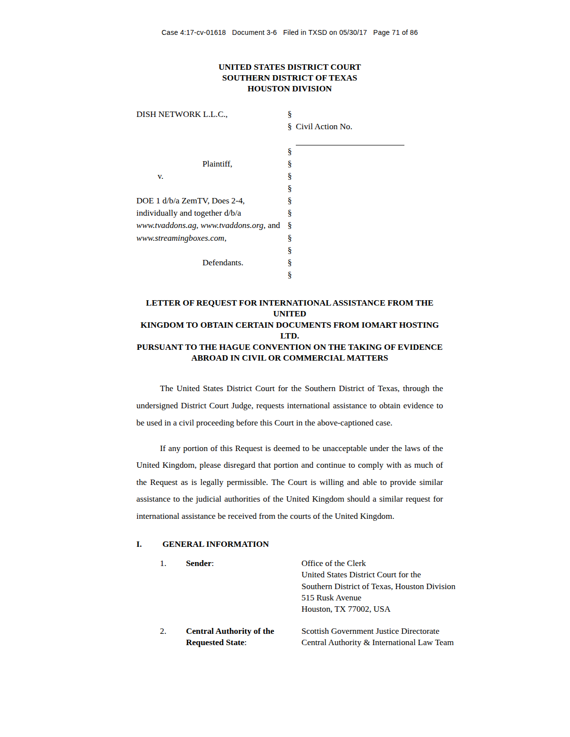Case 4:17-cv-01618 Document 3-6 Filed in TXSD on 05/30/17 Page 71 of 86
UNITED STATES DISTRICT COURT
SOUTHERN DISTRICT OF TEXAS
HOUSTON DIVISION
| DISH NETWORK L.L.C., | § | |
| | § | Civil Action No. |
| | § | |
| Plaintiff, | § | |
| v. | § | |
| | § | |
| DOE 1 d/b/a ZemTV, Does 2-4, | § | |
| individually and together d/b/a | § | |
| www.tvaddons.ag , www.tvaddons.org , and | § | |
| www.streamingboxes.com , | § | |
| | § | |
| Defendants. | § | |
| | § | |
LETTER OF REQUEST FOR INTERNATIONAL ASSISTANCE FROM THE UNITED
KINGDOM TO OBTAIN CERTAIN DOCUMENTS FROM IOMART HOSTING LTD.
PURSUANT TO THE HAGUE CONVENTION ON THE TAKING OF EVIDENCE
ABROAD IN CIVIL OR COMMERCIAL MATTERS
The United States District Court for the Southern District of Texas, through the undersigned District Court Judge, requests international assistance to obtain evidence to be used in a civil proceeding before this Court in the above-captioned case.
If any portion of this Request is deemed to be unacceptable under the laws of the United Kingdom, please disregard that portion and continue to comply with as much of the Request as is legally permissible. The Court is willing and able to provide similar assistance to the judicial authorities of the United Kingdom should a similar request for international assistance be received from the courts of the United Kingdom.
I. GENERAL INFORMATION
| 1. | Sender : | Office of the Clerk United States District Court for the Southern District of Texas, Houston Division 515 Rusk Avenue Houston, TX 77002, USA |
| 2. | Central Authority of the Requested State : | Scottish Government Justice Directorate Central Authority & International Law Team |